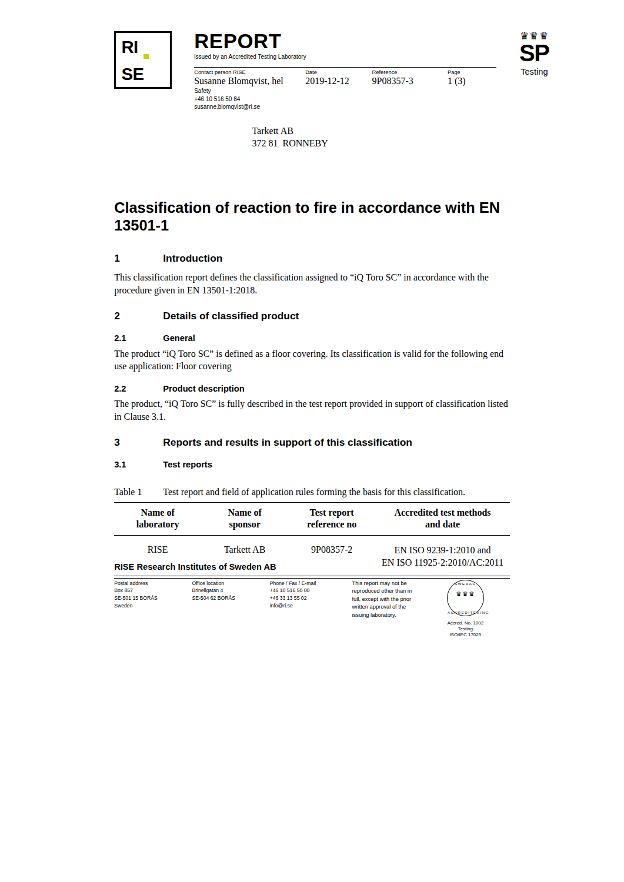RI SE
REPORT
issued by an Accredited Testing Laboratory
Contact person RISE
Susanne Blomqvist, hel
Safety
+46 10 516 50 84
susanne.blomqvist@ri.se
Date
2019-12-12
Reference
9P08357-3
Page
1 (3)
♛♛♛
SP
Testing
Tarkett AB
372 81 RONNEBY
Classification of reaction to fire in accordance with EN 13501-1
1 Introduction
This classification report defines the classification assigned to “iQ Toro SC” in accordance with the procedure given in EN 13501-1:2018.
2 Details of classified product
2.1 General
The product “iQ Toro SC” is defined as a floor covering. Its classification is valid for the following end use application: Floor covering
2.2 Product description
The product, “iQ Toro SC” is fully described in the test report provided in support of classification listed in Clause 3.1.
3 Reports and results in support of this classification
3.1 Test reports
Table 1 Test report and field of application rules forming the basis for this classification.
| Name of laboratory | Name of sponsor | Test report reference no | Accredited test methods and date |
| --- | --- | --- | --- |
| RISE | Tarkett AB | 9P08357-2 | EN ISO 9239-1:2010 and EN ISO 11925-2:2010/AC:2011 |
RISE Research Institutes of Sweden AB
Postal address
Box 857
SE-501 15 BORÅS
Sweden
Office location
Brinellgatan 4
SE-504 62 BORÅS
Phone / Fax / E-mail
+46 10 516 50 00
+46 33 13 55 02
info@ri.se
This report may not be reproduced other than in full, except with the prior written approval of the issuing laboratory.
SWEDAC
♛♛♛
ACKREDITERING
Accred. No. 1002
Testing
ISO/IEC 17025